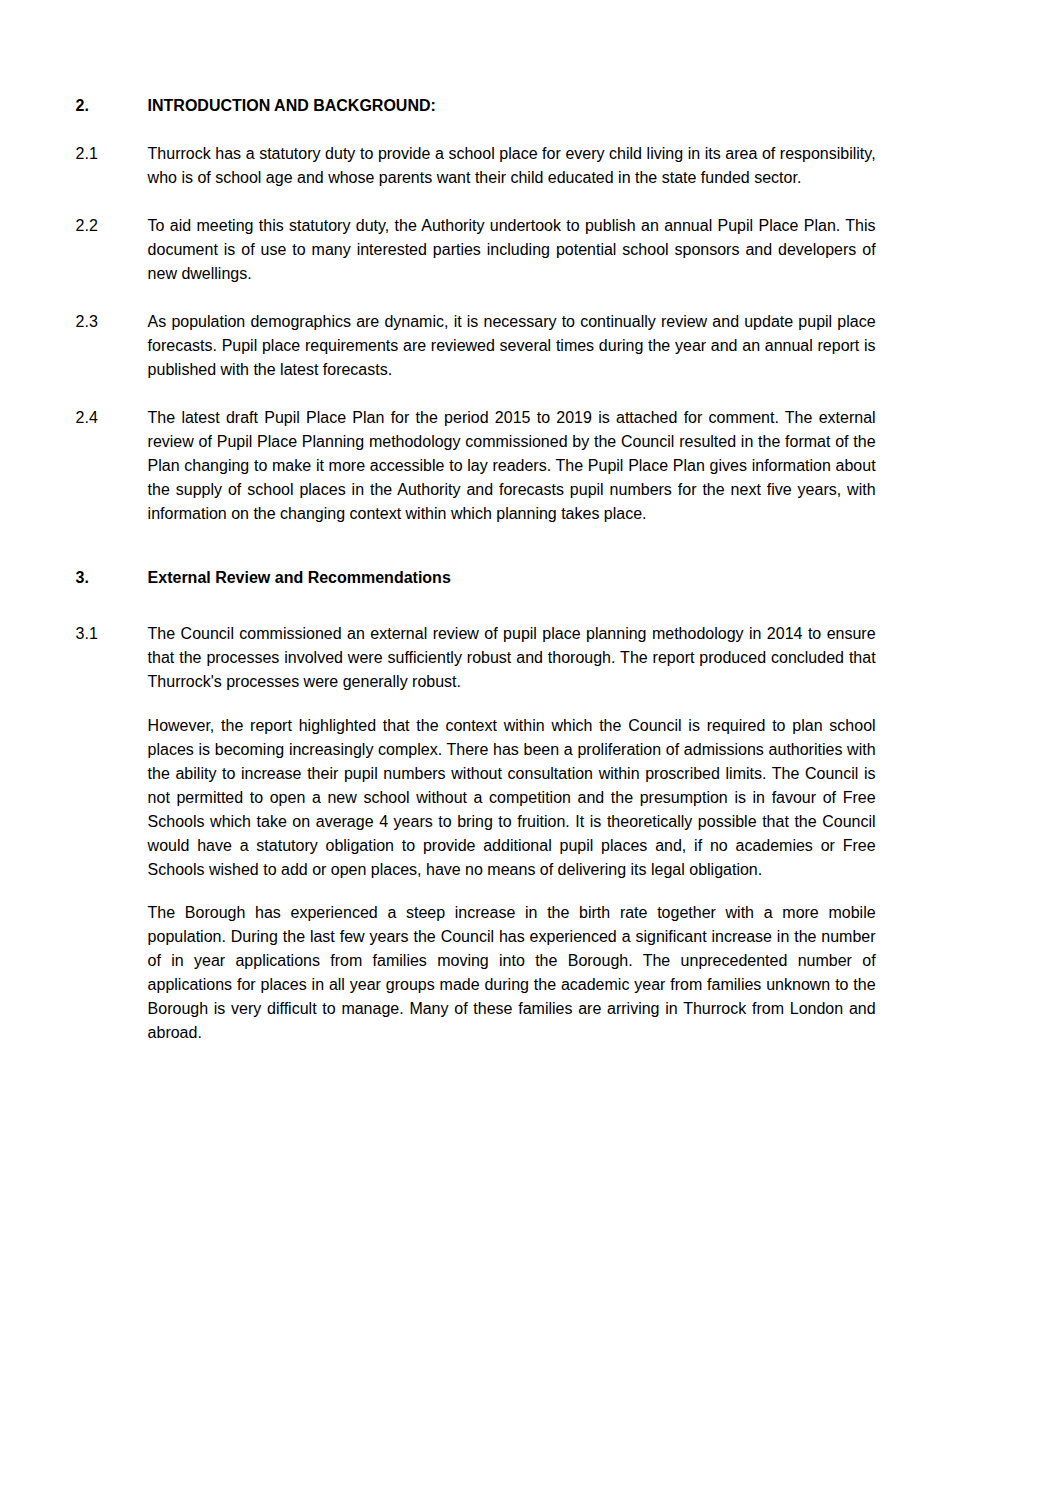2.
INTRODUCTION AND BACKGROUND:
2.1
Thurrock has a statutory duty to provide a school place for every child living in its area of responsibility, who is of school age and whose parents want their child educated in the state funded sector.
2.2
To aid meeting this statutory duty, the Authority undertook to publish an annual Pupil Place Plan. This document is of use to many interested parties including potential school sponsors and developers of new dwellings.
2.3
As population demographics are dynamic, it is necessary to continually review and update pupil place forecasts. Pupil place requirements are reviewed several times during the year and an annual report is published with the latest forecasts.
2.4
The latest draft Pupil Place Plan for the period 2015 to 2019 is attached for comment. The external review of Pupil Place Planning methodology commissioned by the Council resulted in the format of the Plan changing to make it more accessible to lay readers. The Pupil Place Plan gives information about the supply of school places in the Authority and forecasts pupil numbers for the next five years, with information on the changing context within which planning takes place.
3.
External Review and Recommendations
3.1
The Council commissioned an external review of pupil place planning methodology in 2014 to ensure that the processes involved were sufficiently robust and thorough. The report produced concluded that Thurrock's processes were generally robust.
However, the report highlighted that the context within which the Council is required to plan school places is becoming increasingly complex. There has been a proliferation of admissions authorities with the ability to increase their pupil numbers without consultation within proscribed limits. The Council is not permitted to open a new school without a competition and the presumption is in favour of Free Schools which take on average 4 years to bring to fruition. It is theoretically possible that the Council would have a statutory obligation to provide additional pupil places and, if no academies or Free Schools wished to add or open places, have no means of delivering its legal obligation.
The Borough has experienced a steep increase in the birth rate together with a more mobile population. During the last few years the Council has experienced a significant increase in the number of in year applications from families moving into the Borough. The unprecedented number of applications for places in all year groups made during the academic year from families unknown to the Borough is very difficult to manage. Many of these families are arriving in Thurrock from London and abroad.